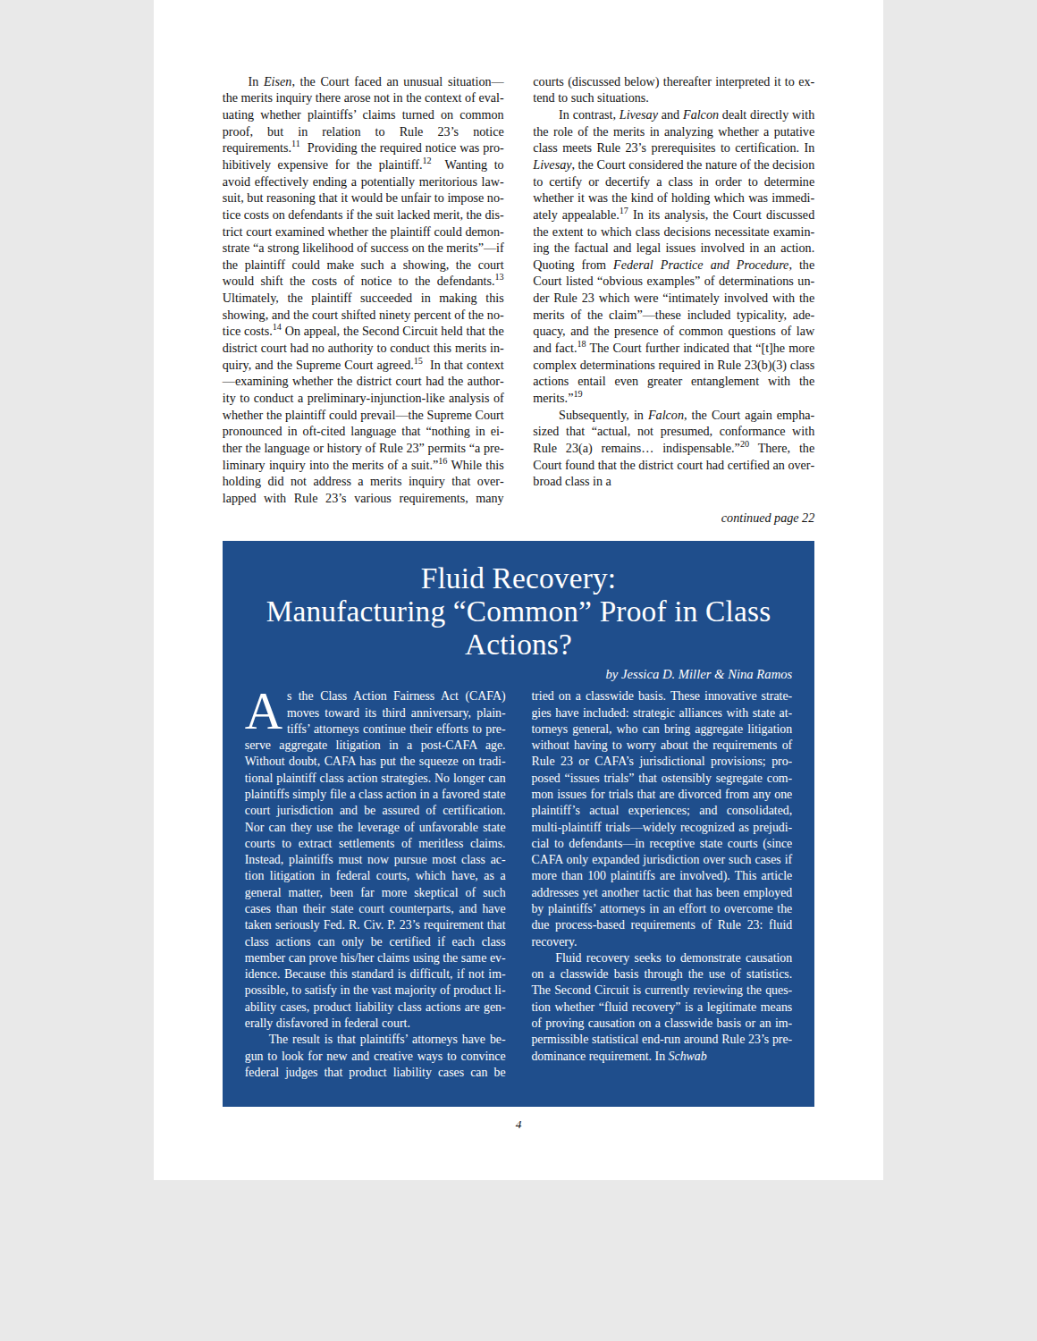In Eisen, the Court faced an unusual situation—the merits inquiry there arose not in the context of evaluating whether plaintiffs’ claims turned on common proof, but in relation to Rule 23’s notice requirements.11 Providing the required notice was prohibitively expensive for the plaintiff.12 Wanting to avoid effectively ending a potentially meritorious lawsuit, but reasoning that it would be unfair to impose notice costs on defendants if the suit lacked merit, the district court examined whether the plaintiff could demonstrate “a strong likelihood of success on the merits”—if the plaintiff could make such a showing, the court would shift the costs of notice to the defendants.13 Ultimately, the plaintiff succeeded in making this showing, and the court shifted ninety percent of the notice costs.14 On appeal, the Second Circuit held that the district court had no authority to conduct this merits inquiry, and the Supreme Court agreed.15 In that context—examining whether the district court had the authority to conduct a preliminary-injunction-like analysis of whether the plaintiff could prevail—the Supreme Court pronounced in oft-cited language that “nothing in either the language or history of Rule 23” permits “a preliminary inquiry into the merits of a suit.”16 While this holding did not address a merits inquiry that overlapped with Rule 23’s various requirements, many courts (discussed below) thereafter interpreted it to extend to such situations.
In contrast, Livesay and Falcon dealt directly with the role of the merits in analyzing whether a putative class meets Rule 23’s prerequisites to certification. In Livesay, the Court considered the nature of the decision to certify or decertify a class in order to determine whether it was the kind of holding which was immediately appealable.17 In its analysis, the Court discussed the extent to which class decisions necessitate examining the factual and legal issues involved in an action. Quoting from Federal Practice and Procedure, the Court listed “obvious examples” of determinations under Rule 23 which were “intimately involved with the merits of the claim”—these included typicality, adequacy, and the presence of common questions of law and fact.18 The Court further indicated that “[t]he more complex determinations required in Rule 23(b)(3) class actions entail even greater entanglement with the merits.”19
Subsequently, in Falcon, the Court again emphasized that “actual, not presumed, conformance with Rule 23(a) remains… indispensable.”20 There, the Court found that the district court had certified an overbroad class in a
continued page 22
Fluid Recovery: Manufacturing “Common” Proof in Class Actions?
by Jessica D. Miller & Nina Ramos
As the Class Action Fairness Act (CAFA) moves toward its third anniversary, plaintiffs’ attorneys continue their efforts to preserve aggregate litigation in a post-CAFA age. Without doubt, CAFA has put the squeeze on traditional plaintiff class action strategies. No longer can plaintiffs simply file a class action in a favored state court jurisdiction and be assured of certification. Nor can they use the leverage of unfavorable state courts to extract settlements of meritless claims. Instead, plaintiffs must now pursue most class action litigation in federal courts, which have, as a general matter, been far more skeptical of such cases than their state court counterparts, and have taken seriously Fed. R. Civ. P. 23’s requirement that class actions can only be certified if each class member can prove his/her claims using the same evidence. Because this standard is difficult, if not impossible, to satisfy in the vast majority of product liability cases, product liability class actions are generally disfavored in federal court.
The result is that plaintiffs’ attorneys have begun to look for new and creative ways to convince federal judges that product liability cases can be tried on a classwide basis. These innovative strategies have included: strategic alliances with state attorneys general, who can bring aggregate litigation without having to worry about the requirements of Rule 23 or CAFA’s jurisdictional provisions; proposed “issues trials” that ostensibly segregate common issues for trials that are divorced from any one plaintiff’s actual experiences; and consolidated, multi-plaintiff trials—widely recognized as prejudicial to defendants—in receptive state courts (since CAFA only expanded jurisdiction over such cases if more than 100 plaintiffs are involved). This article addresses yet another tactic that has been employed by plaintiffs’ attorneys in an effort to overcome the due process-based requirements of Rule 23: fluid recovery.
Fluid recovery seeks to demonstrate causation on a classwide basis through the use of statistics. The Second Circuit is currently reviewing the question whether “fluid recovery” is a legitimate means of proving causation on a classwide basis or an impermissible statistical end-run around Rule 23’s predominance requirement. In Schwab
4